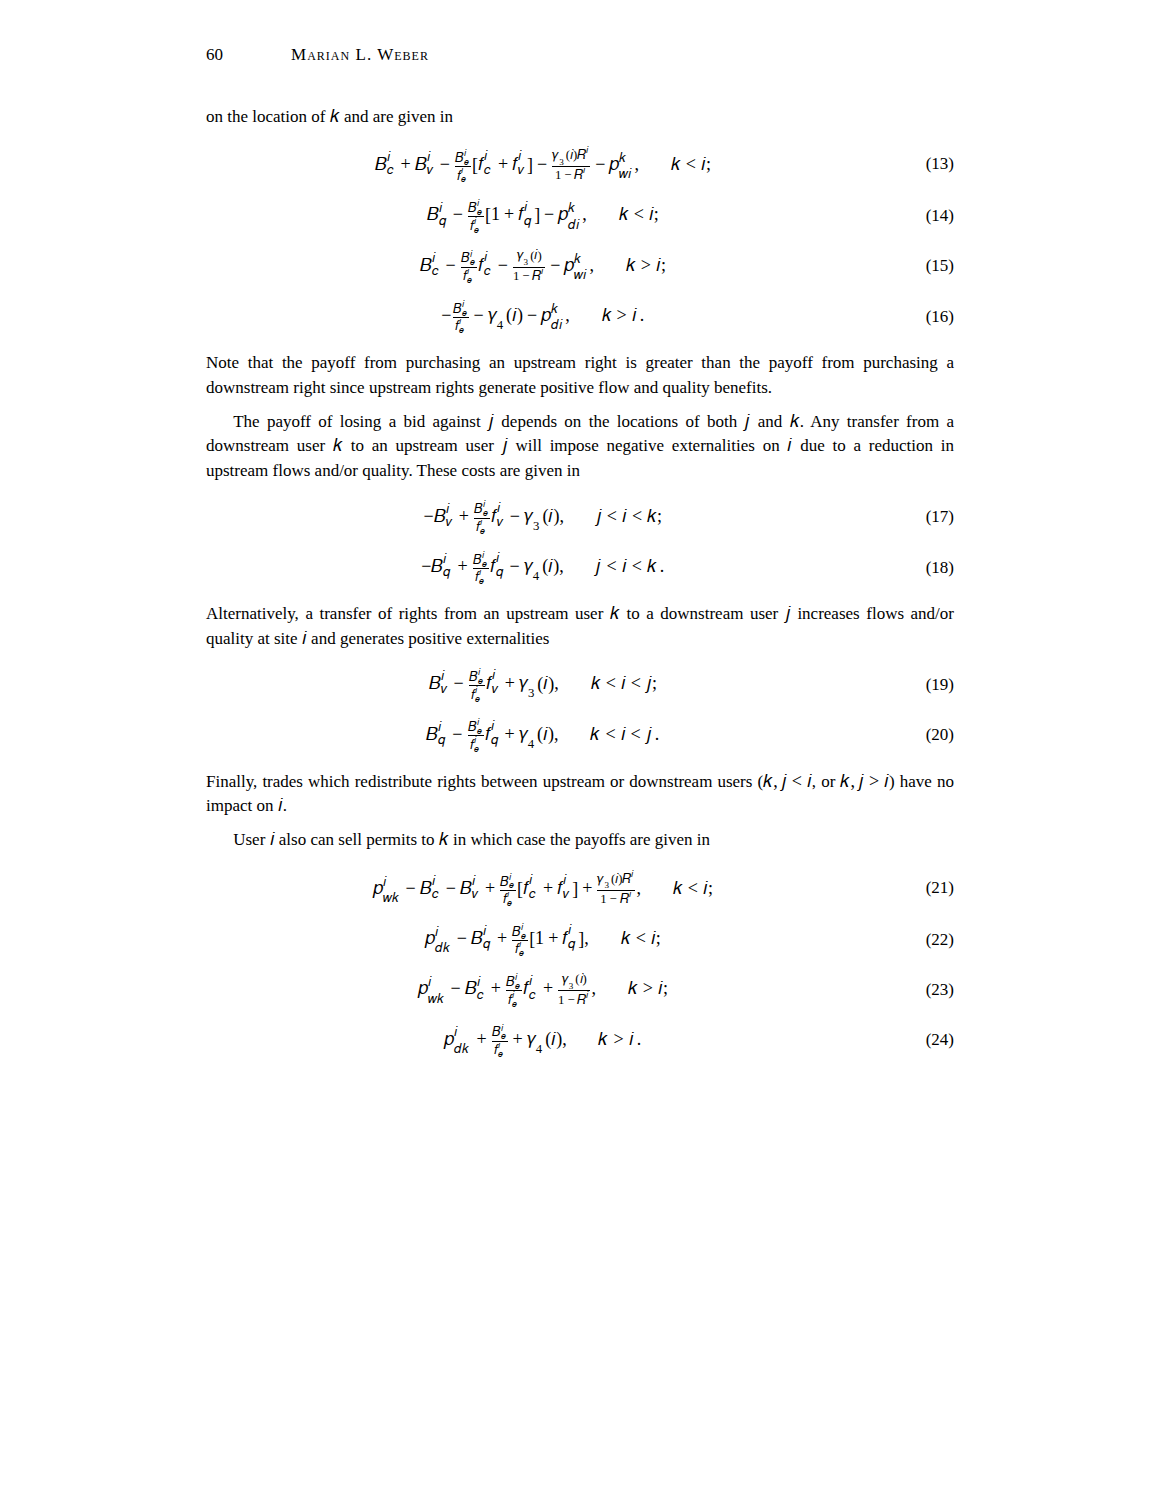60
Marian L. Weber
on the location of k and are given in
Bci + Bνi − Bei fei [ fci + fνi ] − γ3(i)Ri 1−Ri − pwik , k<i;
(13)
Bqi − Bei fei [ 1+fqi ] − pdik , k<i;
(14)
Bci − Bei fei fci − γ3(i) 1−Ri − pwik , k>i;
(15)
− Bei fei − γ4(i) − pdik , k>i.
(16)
Note that the payoff from purchasing an upstream right is greater than the payoff from purchasing a downstream right since upstream rights generate positive flow and quality benefits.
The payoff of losing a bid against j depends on the locations of both j and k. Any transfer from a downstream user k to an upstream user j will impose negative externalities on i due to a reduction in upstream flows and/or quality. These costs are given in
−Bνi + Bei fei fνi − γ3(i) , j<i<k;
(17)
−Bqi + Bei fei fqi − γ4(i) , j<i<k.
(18)
Alternatively, a transfer of rights from an upstream user k to a downstream user j increases flows and/or quality at site i and generates positive externalities
Bνi − Bei fei fνi + γ3(i) , k<i<j;
(19)
Bqi − Bei fei fqi + γ4(i) , k<i<j.
(20)
Finally, trades which redistribute rights between upstream or downstream users (k,j<i, or k,j>i) have no impact on i.
User i also can sell permits to k in which case the payoffs are given in
pwki −Bci −Bνi + Bei fei [ fci + fνi ] + γ3(i)Ri 1−Ri , k<i;
(21)
pdki −Bqi + Bei fei [ 1+fqi ] , k<i;
(22)
pwki −Bci + Bei fei fci + γ3(i) 1−Ri , k>i;
(23)
pdki + Bei fei + γ4(i) , k>i.
(24)